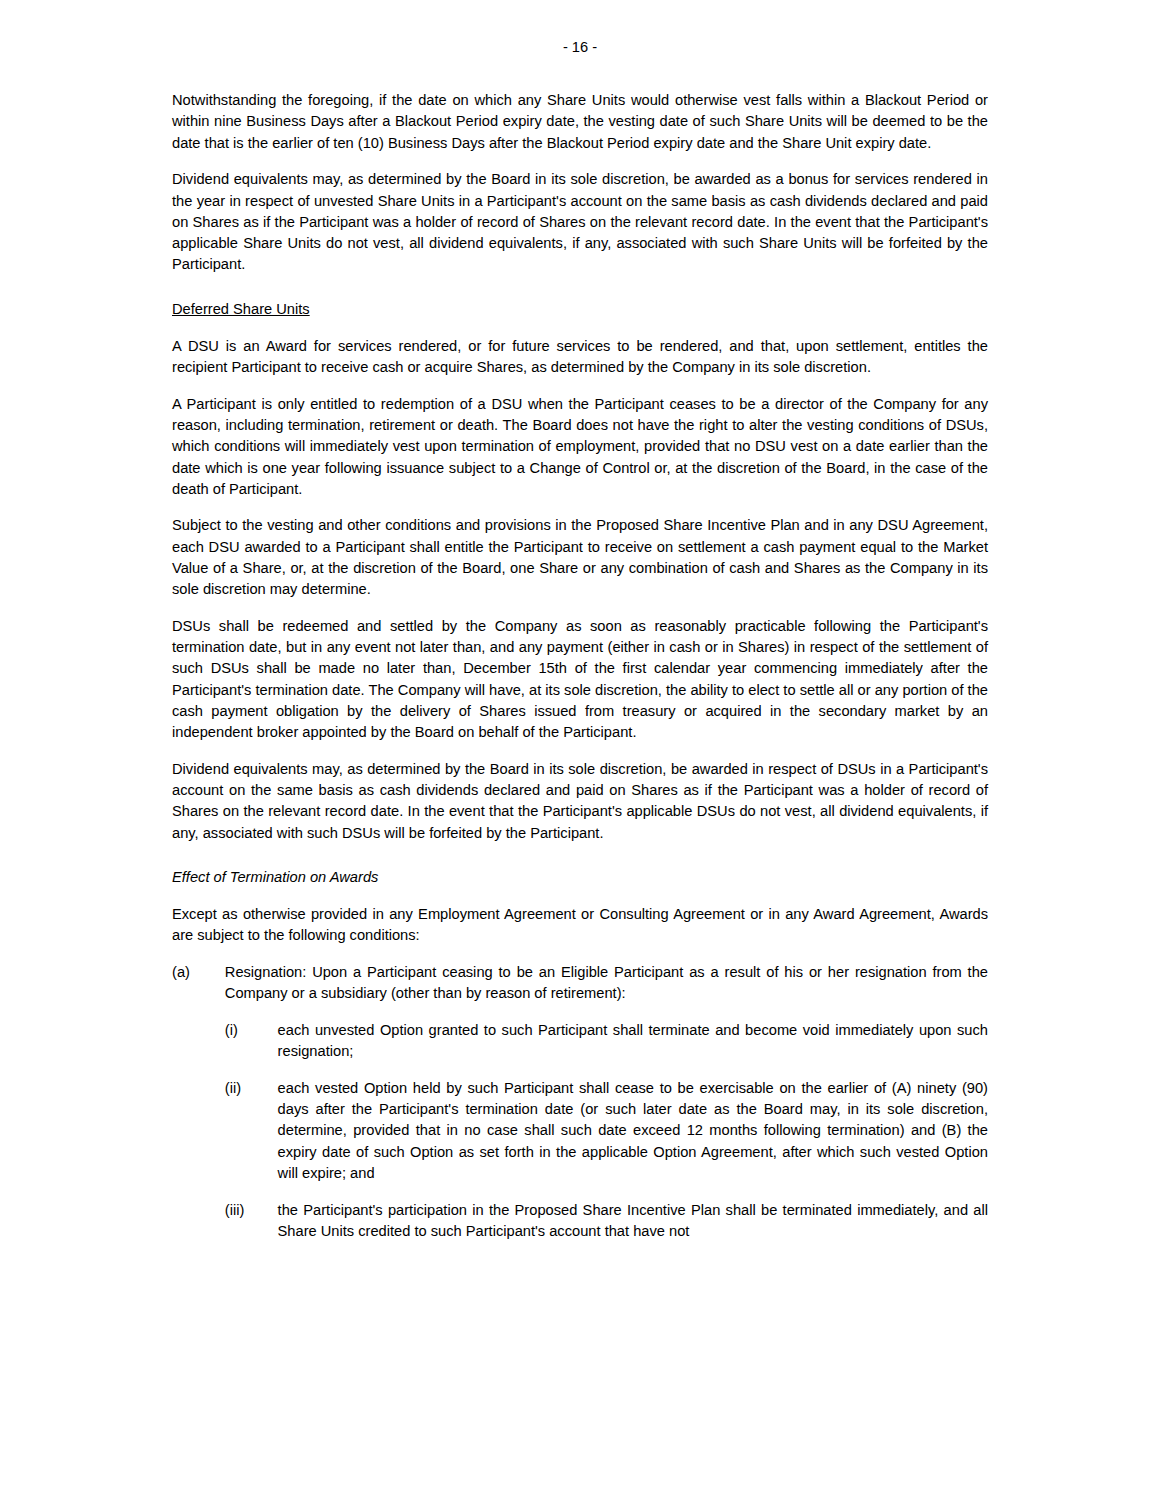- 16 -
Notwithstanding the foregoing, if the date on which any Share Units would otherwise vest falls within a Blackout Period or within nine Business Days after a Blackout Period expiry date, the vesting date of such Share Units will be deemed to be the date that is the earlier of ten (10) Business Days after the Blackout Period expiry date and the Share Unit expiry date.
Dividend equivalents may, as determined by the Board in its sole discretion, be awarded as a bonus for services rendered in the year in respect of unvested Share Units in a Participant's account on the same basis as cash dividends declared and paid on Shares as if the Participant was a holder of record of Shares on the relevant record date. In the event that the Participant's applicable Share Units do not vest, all dividend equivalents, if any, associated with such Share Units will be forfeited by the Participant.
Deferred Share Units
A DSU is an Award for services rendered, or for future services to be rendered, and that, upon settlement, entitles the recipient Participant to receive cash or acquire Shares, as determined by the Company in its sole discretion.
A Participant is only entitled to redemption of a DSU when the Participant ceases to be a director of the Company for any reason, including termination, retirement or death. The Board does not have the right to alter the vesting conditions of DSUs, which conditions will immediately vest upon termination of employment, provided that no DSU vest on a date earlier than the date which is one year following issuance subject to a Change of Control or, at the discretion of the Board, in the case of the death of Participant.
Subject to the vesting and other conditions and provisions in the Proposed Share Incentive Plan and in any DSU Agreement, each DSU awarded to a Participant shall entitle the Participant to receive on settlement a cash payment equal to the Market Value of a Share, or, at the discretion of the Board, one Share or any combination of cash and Shares as the Company in its sole discretion may determine.
DSUs shall be redeemed and settled by the Company as soon as reasonably practicable following the Participant's termination date, but in any event not later than, and any payment (either in cash or in Shares) in respect of the settlement of such DSUs shall be made no later than, December 15th of the first calendar year commencing immediately after the Participant's termination date. The Company will have, at its sole discretion, the ability to elect to settle all or any portion of the cash payment obligation by the delivery of Shares issued from treasury or acquired in the secondary market by an independent broker appointed by the Board on behalf of the Participant.
Dividend equivalents may, as determined by the Board in its sole discretion, be awarded in respect of DSUs in a Participant's account on the same basis as cash dividends declared and paid on Shares as if the Participant was a holder of record of Shares on the relevant record date. In the event that the Participant's applicable DSUs do not vest, all dividend equivalents, if any, associated with such DSUs will be forfeited by the Participant.
Effect of Termination on Awards
Except as otherwise provided in any Employment Agreement or Consulting Agreement or in any Award Agreement, Awards are subject to the following conditions:
(a) Resignation: Upon a Participant ceasing to be an Eligible Participant as a result of his or her resignation from the Company or a subsidiary (other than by reason of retirement):
(i) each unvested Option granted to such Participant shall terminate and become void immediately upon such resignation;
(ii) each vested Option held by such Participant shall cease to be exercisable on the earlier of (A) ninety (90) days after the Participant's termination date (or such later date as the Board may, in its sole discretion, determine, provided that in no case shall such date exceed 12 months following termination) and (B) the expiry date of such Option as set forth in the applicable Option Agreement, after which such vested Option will expire; and
(iii) the Participant's participation in the Proposed Share Incentive Plan shall be terminated immediately, and all Share Units credited to such Participant's account that have not